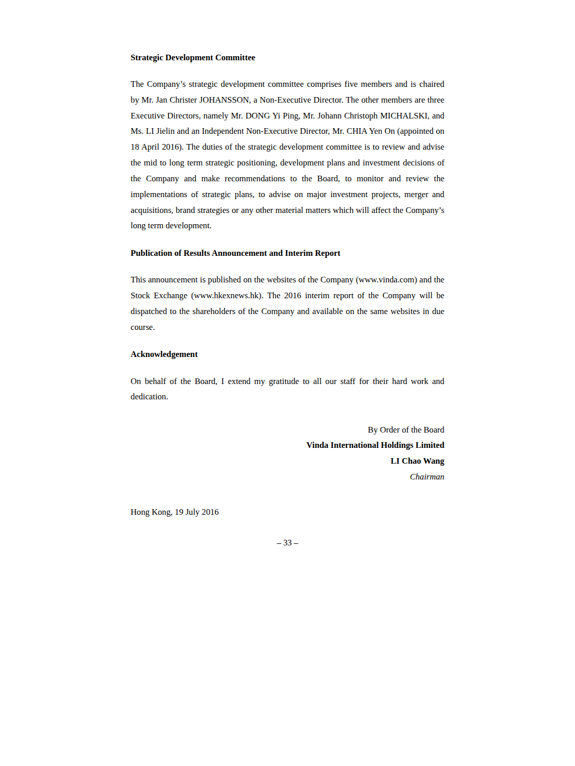Strategic Development Committee
The Company’s strategic development committee comprises five members and is chaired by Mr. Jan Christer JOHANSSON, a Non-Executive Director. The other members are three Executive Directors, namely Mr. DONG Yi Ping, Mr. Johann Christoph MICHALSKI, and Ms. LI Jielin and an Independent Non-Executive Director, Mr. CHIA Yen On (appointed on 18 April 2016). The duties of the strategic development committee is to review and advise the mid to long term strategic positioning, development plans and investment decisions of the Company and make recommendations to the Board, to monitor and review the implementations of strategic plans, to advise on major investment projects, merger and acquisitions, brand strategies or any other material matters which will affect the Company’s long term development.
Publication of Results Announcement and Interim Report
This announcement is published on the websites of the Company (www.vinda.com) and the Stock Exchange (www.hkexnews.hk). The 2016 interim report of the Company will be dispatched to the shareholders of the Company and available on the same websites in due course.
Acknowledgement
On behalf of the Board, I extend my gratitude to all our staff for their hard work and dedication.
By Order of the Board
Vinda International Holdings Limited
LI Chao Wang
Chairman
Hong Kong, 19 July 2016
– 33 –